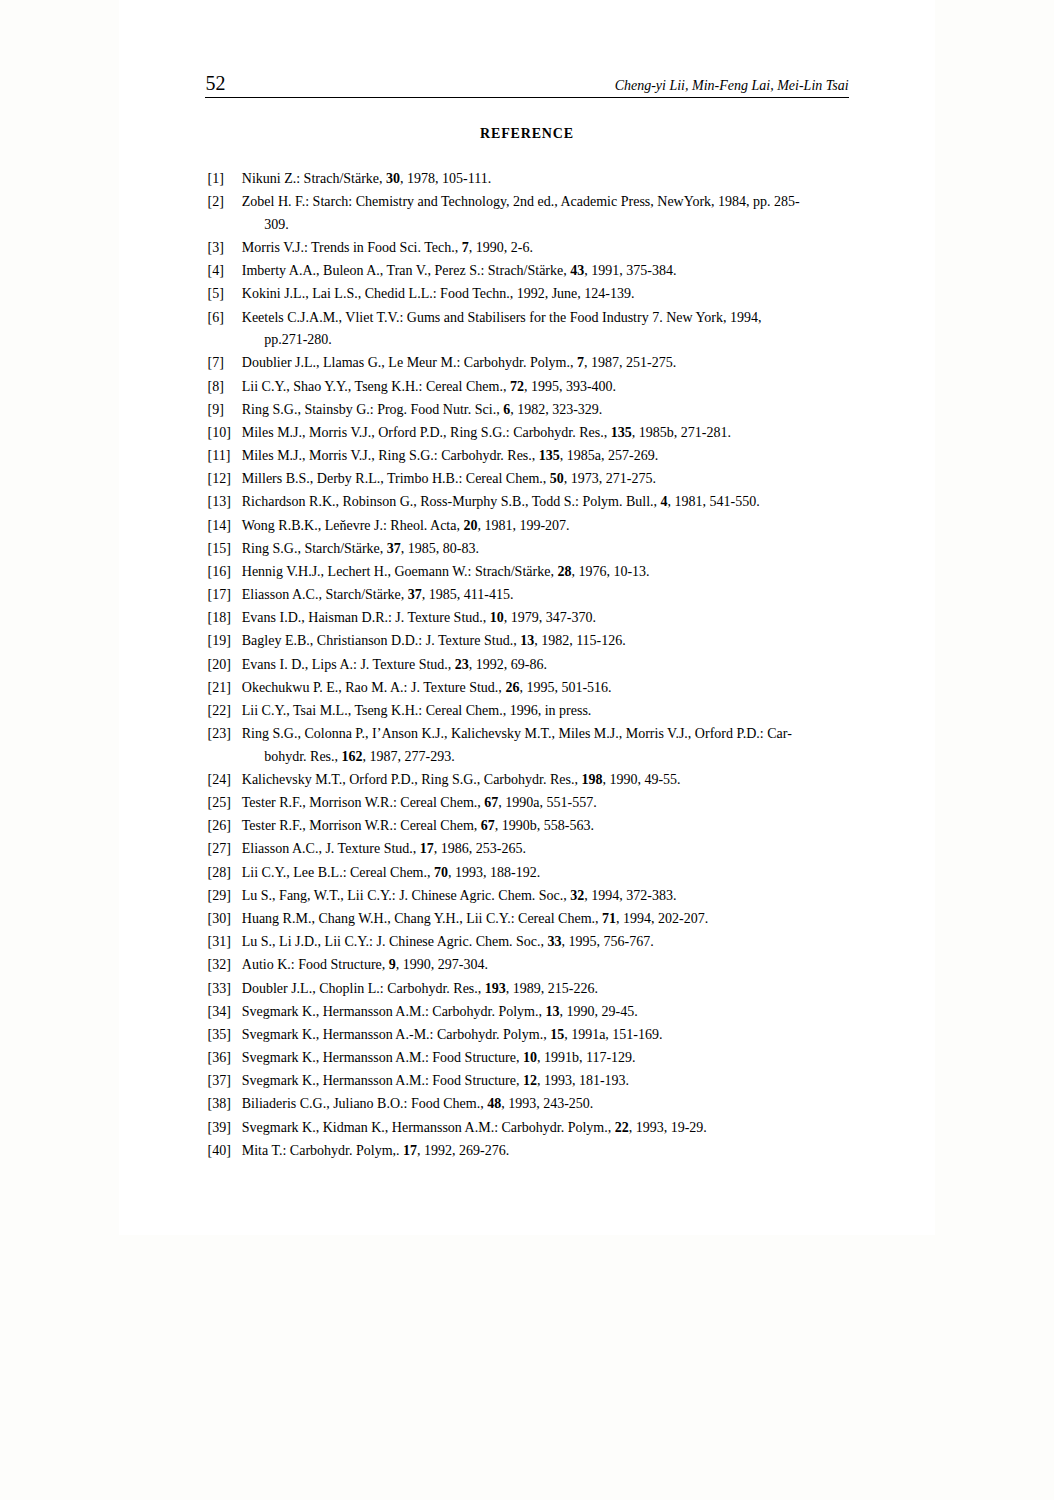52
Cheng-yi Lii, Min-Feng Lai, Mei-Lin Tsai
REFERENCE
[1] Nikuni Z.: Strach/Stärke, 30, 1978, 105-111.
[2] Zobel H. F.: Starch: Chemistry and Technology, 2nd ed., Academic Press, NewYork, 1984, pp. 285-309.
[3] Morris V.J.: Trends in Food Sci. Tech., 7, 1990, 2-6.
[4] Imberty A.A., Buleon A., Tran V., Perez S.: Strach/Stärke, 43, 1991, 375-384.
[5] Kokini J.L., Lai L.S., Chedid L.L.: Food Techn., 1992, June, 124-139.
[6] Keetels C.J.A.M., Vliet T.V.: Gums and Stabilisers for the Food Industry 7. New York, 1994,pp.271-280.
[7] Doublier J.L., Llamas G., Le Meur M.: Carbohydr. Polym., 7, 1987, 251-275.
[8] Lii C.Y., Shao Y.Y., Tseng K.H.: Cereal Chem., 72, 1995, 393-400.
[9] Ring S.G., Stainsby G.: Prog. Food Nutr. Sci., 6, 1982, 323-329.
[10] Miles M.J., Morris V.J., Orford P.D., Ring S.G.: Carbohydr. Res., 135, 1985b, 271-281.
[11] Miles M.J., Morris V.J., Ring S.G.: Carbohydr. Res., 135, 1985a, 257-269.
[12] Millers B.S., Derby R.L., Trimbo H.B.: Cereal Chem., 50, 1973, 271-275.
[13] Richardson R.K., Robinson G., Ross-Murphy S.B., Todd S.: Polym. Bull., 4, 1981, 541-550.
[14] Wong R.B.K., Leňevre J.: Rheol. Acta, 20, 1981, 199-207.
[15] Ring S.G., Starch/Stärke, 37, 1985, 80-83.
[16] Hennig V.H.J., Lechert H., Goemann W.: Strach/Stärke, 28, 1976, 10-13.
[17] Eliasson A.C., Starch/Stärke, 37, 1985, 411-415.
[18] Evans I.D., Haisman D.R.: J. Texture Stud., 10, 1979, 347-370.
[19] Bagley E.B., Christianson D.D.: J. Texture Stud., 13, 1982, 115-126.
[20] Evans I. D., Lips A.: J. Texture Stud., 23, 1992, 69-86.
[21] Okechukwu P. E., Rao M. A.: J. Texture Stud., 26, 1995, 501-516.
[22] Lii C.Y., Tsai M.L., Tseng K.H.: Cereal Chem., 1996, in press.
[23] Ring S.G., Colonna P., I’Anson K.J., Kalichevsky M.T., Miles M.J., Morris V.J., Orford P.D.: Car-bohydr. Res., 162, 1987, 277-293.
[24] Kalichevsky M.T., Orford P.D., Ring S.G., Carbohydr. Res., 198, 1990, 49-55.
[25] Tester R.F., Morrison W.R.: Cereal Chem., 67, 1990a, 551-557.
[26] Tester R.F., Morrison W.R.: Cereal Chem, 67, 1990b, 558-563.
[27] Eliasson A.C., J. Texture Stud., 17, 1986, 253-265.
[28] Lii C.Y., Lee B.L.: Cereal Chem., 70, 1993, 188-192.
[29] Lu S., Fang, W.T., Lii C.Y.: J. Chinese Agric. Chem. Soc., 32, 1994, 372-383.
[30] Huang R.M., Chang W.H., Chang Y.H., Lii C.Y.: Cereal Chem., 71, 1994, 202-207.
[31] Lu S., Li J.D., Lii C.Y.: J. Chinese Agric. Chem. Soc., 33, 1995, 756-767.
[32] Autio K.: Food Structure, 9, 1990, 297-304.
[33] Doubler J.L., Choplin L.: Carbohydr. Res., 193, 1989, 215-226.
[34] Svegmark K., Hermansson A.M.: Carbohydr. Polym., 13, 1990, 29-45.
[35] Svegmark K., Hermansson A.-M.: Carbohydr. Polym., 15, 1991a, 151-169.
[36] Svegmark K., Hermansson A.M.: Food Structure, 10, 1991b, 117-129.
[37] Svegmark K., Hermansson A.M.: Food Structure, 12, 1993, 181-193.
[38] Biliaderis C.G., Juliano B.O.: Food Chem., 48, 1993, 243-250.
[39] Svegmark K., Kidman K., Hermansson A.M.: Carbohydr. Polym., 22, 1993, 19-29.
[40] Mita T.: Carbohydr. Polym,. 17, 1992, 269-276.